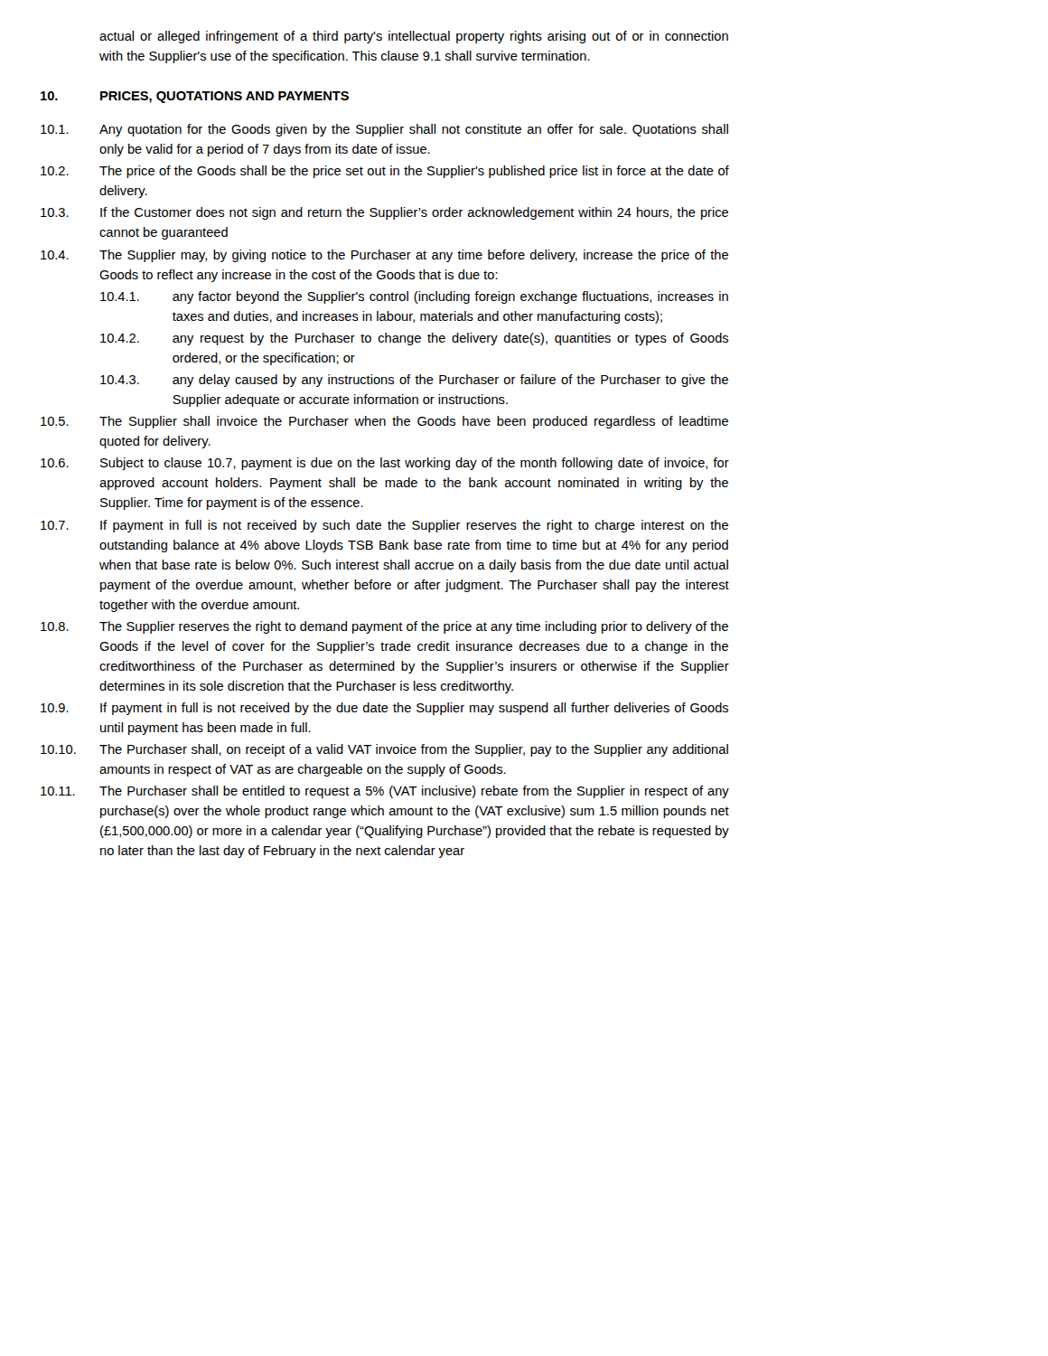actual or alleged infringement of a third party's intellectual property rights arising out of or in connection with the Supplier's use of the specification. This clause 9.1 shall survive termination.
10. PRICES, QUOTATIONS AND PAYMENTS
10.1. Any quotation for the Goods given by the Supplier shall not constitute an offer for sale. Quotations shall only be valid for a period of 7 days from its date of issue.
10.2. The price of the Goods shall be the price set out in the Supplier's published price list in force at the date of delivery.
10.3. If the Customer does not sign and return the Supplier’s order acknowledgement within 24 hours, the price cannot be guaranteed
10.4. The Supplier may, by giving notice to the Purchaser at any time before delivery, increase the price of the Goods to reflect any increase in the cost of the Goods that is due to:
10.4.1. any factor beyond the Supplier's control (including foreign exchange fluctuations, increases in taxes and duties, and increases in labour, materials and other manufacturing costs);
10.4.2. any request by the Purchaser to change the delivery date(s), quantities or types of Goods ordered, or the specification; or
10.4.3. any delay caused by any instructions of the Purchaser or failure of the Purchaser to give the Supplier adequate or accurate information or instructions.
10.5. The Supplier shall invoice the Purchaser when the Goods have been produced regardless of leadtime quoted for delivery.
10.6. Subject to clause 10.7, payment is due on the last working day of the month following date of invoice, for approved account holders. Payment shall be made to the bank account nominated in writing by the Supplier. Time for payment is of the essence.
10.7. If payment in full is not received by such date the Supplier reserves the right to charge interest on the outstanding balance at 4% above Lloyds TSB Bank base rate from time to time but at 4% for any period when that base rate is below 0%. Such interest shall accrue on a daily basis from the due date until actual payment of the overdue amount, whether before or after judgment. The Purchaser shall pay the interest together with the overdue amount.
10.8. The Supplier reserves the right to demand payment of the price at any time including prior to delivery of the Goods if the level of cover for the Supplier’s trade credit insurance decreases due to a change in the creditworthiness of the Purchaser as determined by the Supplier’s insurers or otherwise if the Supplier determines in its sole discretion that the Purchaser is less creditworthy.
10.9. If payment in full is not received by the due date the Supplier may suspend all further deliveries of Goods until payment has been made in full.
10.10. The Purchaser shall, on receipt of a valid VAT invoice from the Supplier, pay to the Supplier any additional amounts in respect of VAT as are chargeable on the supply of Goods.
10.11. The Purchaser shall be entitled to request a 5% (VAT inclusive) rebate from the Supplier in respect of any purchase(s) over the whole product range which amount to the (VAT exclusive) sum 1.5 million pounds net (£1,500,000.00) or more in a calendar year (“Qualifying Purchase”) provided that the rebate is requested by no later than the last day of February in the next calendar year